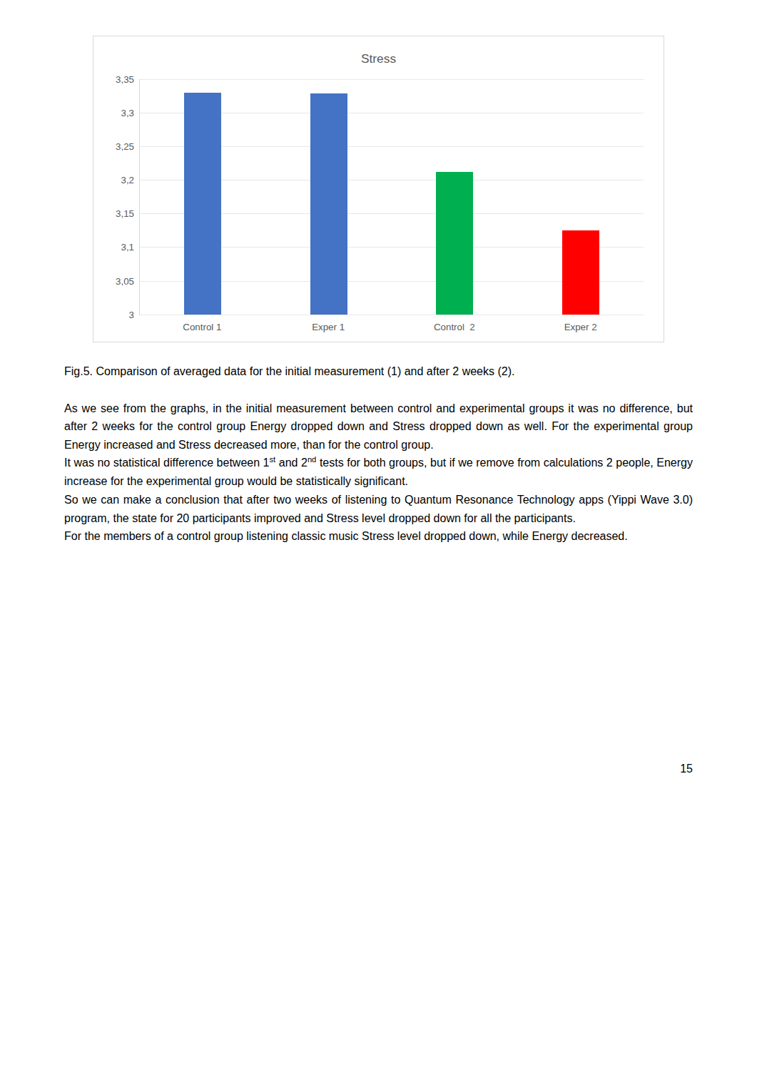Stress
3,35
3,3
3,25
3,2
3,15
3,1
3,05
3
Control 1 Exper 1 Control 2 Exper 2
Fig.5. Comparison of averaged data for the initial measurement (1) and after 2 weeks (2).
As we see from the graphs, in the initial measurement between control and experimental groups it was no difference, but after 2 weeks for the control group Energy dropped down and Stress dropped down as well. For the experimental group Energy increased and Stress decreased more, than for the control group.
It was no statistical difference between 1st and 2nd tests for both groups, but if we remove from calculations 2 people, Energy increase for the experimental group would be statistically significant.
So we can make a conclusion that after two weeks of listening to Quantum Resonance Technology apps (Yippi Wave 3.0) program, the state for 20 participants improved and Stress level dropped down for all the participants.
For the members of a control group listening classic music Stress level dropped down, while Energy decreased.
15